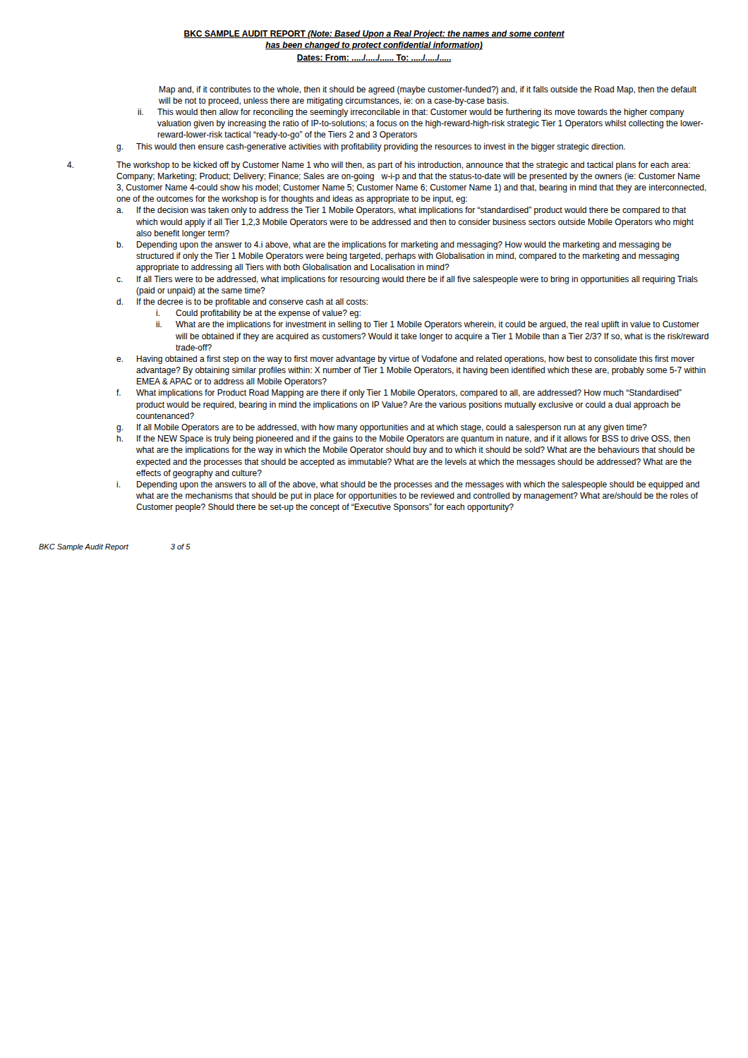BKC SAMPLE AUDIT REPORT (Note: Based Upon a Real Project: the names and some content
has been changed to protect confidential information)
Dates: From: ...../...../...... To: ...../...../.....
Map and, if it contributes to the whole, then it should be agreed (maybe customer-funded?) and, if it falls outside the Road Map, then the default will be not to proceed, unless there are mitigating circumstances, ie: on a case-by-case basis.
ii.
This would then allow for reconciling the seemingly irreconcilable in that: Customer would be furthering its move towards the higher company valuation given by increasing the ratio of IP-to-solutions; a focus on the high-reward-high-risk strategic Tier 1 Operators whilst collecting the lower-reward-lower-risk tactical “ready-to-go” of the Tiers 2 and 3 Operators
g.
This would then ensure cash-generative activities with profitability providing the resources to invest in the bigger strategic direction.
4.
The workshop to be kicked off by Customer Name 1 who will then, as part of his introduction, announce that the strategic and tactical plans for each area: Company; Marketing; Product; Delivery; Finance; Sales are on-going w-i-p and that the status-to-date will be presented by the owners (ie: Customer Name 3, Customer Name 4-could show his model; Customer Name 5; Customer Name 6; Customer Name 1) and that, bearing in mind that they are interconnected, one of the outcomes for the workshop is for thoughts and ideas as appropriate to be input, eg:
a.
If the decision was taken only to address the Tier 1 Mobile Operators, what implications for “standardised” product would there be compared to that which would apply if all Tier 1,2,3 Mobile Operators were to be addressed and then to consider business sectors outside Mobile Operators who might also benefit longer term?
b.
Depending upon the answer to 4.i above, what are the implications for marketing and messaging? How would the marketing and messaging be structured if only the Tier 1 Mobile Operators were being targeted, perhaps with Globalisation in mind, compared to the marketing and messaging appropriate to addressing all Tiers with both Globalisation and Localisation in mind?
c.
If all Tiers were to be addressed, what implications for resourcing would there be if all five salespeople were to bring in opportunities all requiring Trials (paid or unpaid) at the same time?
d.
If the decree is to be profitable and conserve cash at all costs:
i.
Could profitability be at the expense of value? eg:
ii.
What are the implications for investment in selling to Tier 1 Mobile Operators wherein, it could be argued, the real uplift in value to Customer will be obtained if they are acquired as customers? Would it take longer to acquire a Tier 1 Mobile than a Tier 2/3? If so, what is the risk/reward trade-off?
e.
Having obtained a first step on the way to first mover advantage by virtue of Vodafone and related operations, how best to consolidate this first mover advantage? By obtaining similar profiles within: X number of Tier 1 Mobile Operators, it having been identified which these are, probably some 5-7 within EMEA & APAC or to address all Mobile Operators?
f.
What implications for Product Road Mapping are there if only Tier 1 Mobile Operators, compared to all, are addressed? How much “Standardised” product would be required, bearing in mind the implications on IP Value? Are the various positions mutually exclusive or could a dual approach be countenanced?
g.
If all Mobile Operators are to be addressed, with how many opportunities and at which stage, could a salesperson run at any given time?
h.
If the NEW Space is truly being pioneered and if the gains to the Mobile Operators are quantum in nature, and if it allows for BSS to drive OSS, then what are the implications for the way in which the Mobile Operator should buy and to which it should be sold? What are the behaviours that should be expected and the processes that should be accepted as immutable? What are the levels at which the messages should be addressed? What are the effects of geography and culture?
i.
Depending upon the answers to all of the above, what should be the processes and the messages with which the salespeople should be equipped and what are the mechanisms that should be put in place for opportunities to be reviewed and controlled by management? What are/should be the roles of Customer people? Should there be set-up the concept of “Executive Sponsors” for each opportunity?
BKC Sample Audit Report
3 of 5